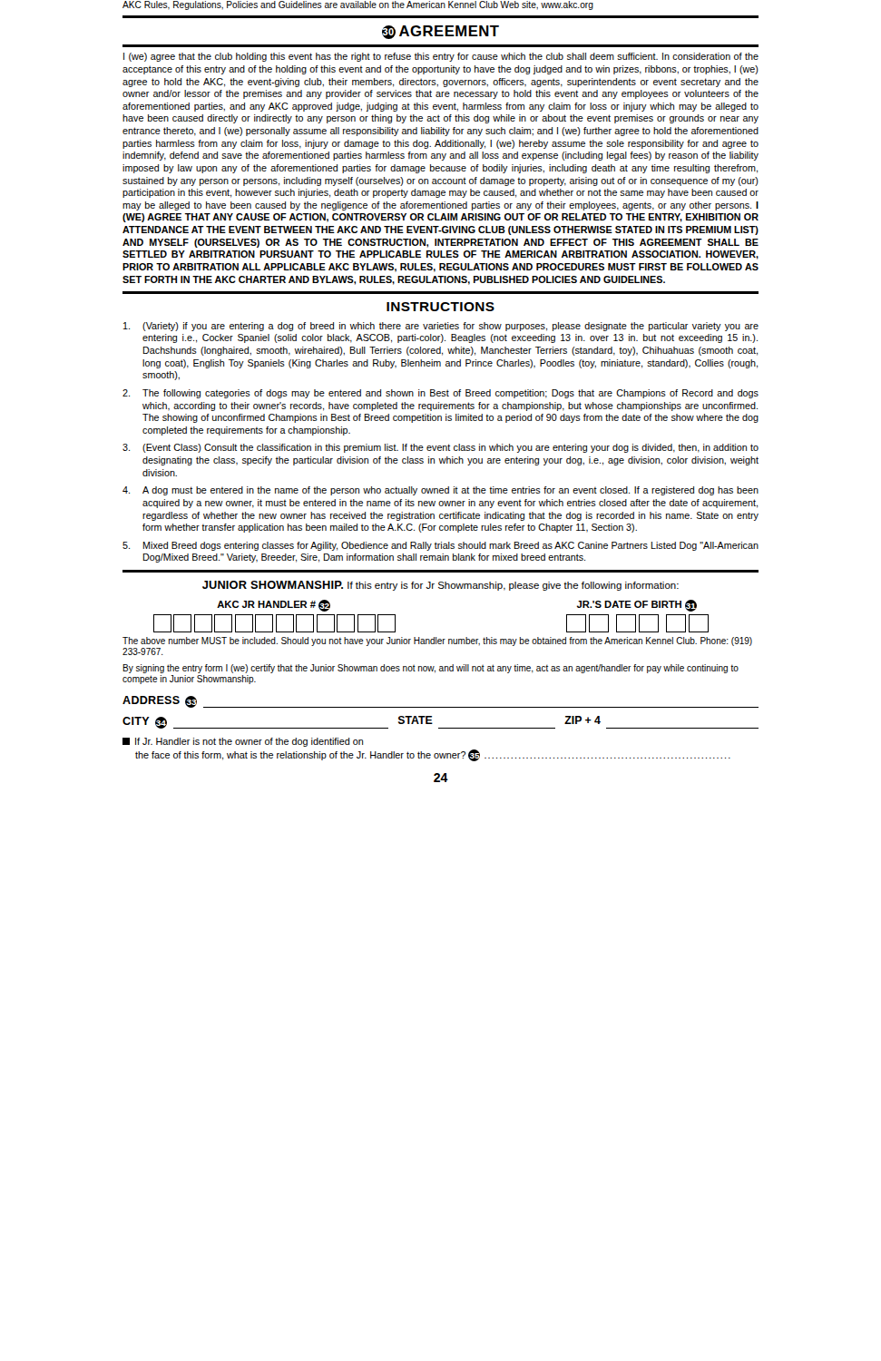AKC Rules, Regulations, Policies and Guidelines are available on the American Kennel Club Web site, www.akc.org
30 AGREEMENT
I (we) agree that the club holding this event has the right to refuse this entry for cause which the club shall deem sufficient. In consideration of the acceptance of this entry and of the holding of this event and of the opportunity to have the dog judged and to win prizes, ribbons, or trophies, I (we) agree to hold the AKC, the event-giving club, their members, directors, governors, officers, agents, superintendents or event secretary and the owner and/or lessor of the premises and any provider of services that are necessary to hold this event and any employees or volunteers of the aforementioned parties, and any AKC approved judge, judging at this event, harmless from any claim for loss or injury which may be alleged to have been caused directly or indirectly to any person or thing by the act of this dog while in or about the event premises or grounds or near any entrance thereto, and I (we) personally assume all responsibility and liability for any such claim; and I (we) further agree to hold the aforementioned parties harmless from any claim for loss, injury or damage to this dog. Additionally, I (we) hereby assume the sole responsibility for and agree to indemnify, defend and save the aforementioned parties harmless from any and all loss and expense (including legal fees) by reason of the liability imposed by law upon any of the aforementioned parties for damage because of bodily injuries, including death at any time resulting therefrom, sustained by any person or persons, including myself (ourselves) or on account of damage to property, arising out of or in consequence of my (our) participation in this event, however such injuries, death or property damage may be caused, and whether or not the same may have been caused or may be alleged to have been caused by the negligence of the aforementioned parties or any of their employees, agents, or any other persons. I (WE) AGREE THAT ANY CAUSE OF ACTION, CONTROVERSY OR CLAIM ARISING OUT OF OR RELATED TO THE ENTRY, EXHIBITION OR ATTENDANCE AT THE EVENT BETWEEN THE AKC AND THE EVENT-GIVING CLUB (UNLESS OTHERWISE STATED IN ITS PREMIUM LIST) AND MYSELF (OURSELVES) OR AS TO THE CONSTRUCTION, INTERPRETATION AND EFFECT OF THIS AGREEMENT SHALL BE SETTLED BY ARBITRATION PURSUANT TO THE APPLICABLE RULES OF THE AMERICAN ARBITRATION ASSOCIATION. HOWEVER, PRIOR TO ARBITRATION ALL APPLICABLE AKC BYLAWS, RULES, REGULATIONS AND PROCEDURES MUST FIRST BE FOLLOWED AS SET FORTH IN THE AKC CHARTER AND BYLAWS, RULES, REGULATIONS, PUBLISHED POLICIES AND GUIDELINES.
INSTRUCTIONS
(Variety) if you are entering a dog of breed in which there are varieties for show purposes, please designate the particular variety you are entering i.e., Cocker Spaniel (solid color black, ASCOB, parti-color). Beagles (not exceeding 13 in. over 13 in. but not exceeding 15 in.). Dachshunds (longhaired, smooth, wirehaired), Bull Terriers (colored, white), Manchester Terriers (standard, toy), Chihuahuas (smooth coat, long coat), English Toy Spaniels (King Charles and Ruby, Blenheim and Prince Charles), Poodles (toy, miniature, standard), Collies (rough, smooth),
The following categories of dogs may be entered and shown in Best of Breed competition; Dogs that are Champions of Record and dogs which, according to their owner's records, have completed the requirements for a championship, but whose championships are unconfirmed. The showing of unconfirmed Champions in Best of Breed competition is limited to a period of 90 days from the date of the show where the dog completed the requirements for a championship.
(Event Class) Consult the classification in this premium list. If the event class in which you are entering your dog is divided, then, in addition to designating the class, specify the particular division of the class in which you are entering your dog, i.e., age division, color division, weight division.
A dog must be entered in the name of the person who actually owned it at the time entries for an event closed. If a registered dog has been acquired by a new owner, it must be entered in the name of its new owner in any event for which entries closed after the date of acquirement, regardless of whether the new owner has received the registration certificate indicating that the dog is recorded in his name. State on entry form whether transfer application has been mailed to the A.K.C. (For complete rules refer to Chapter 11, Section 3).
Mixed Breed dogs entering classes for Agility, Obedience and Rally trials should mark Breed as AKC Canine Partners Listed Dog "All-American Dog/Mixed Breed." Variety, Breeder, Sire, Dam information shall remain blank for mixed breed entrants.
JUNIOR SHOWMANSHIP. If this entry is for Jr Showmanship, please give the following information:
AKC JR HANDLER # 32
JR.'S DATE OF BIRTH 31
The above number MUST be included. Should you not have your Junior Handler number, this may be obtained from the American Kennel Club. Phone: (919) 233-9767.
By signing the entry form I (we) certify that the Junior Showman does not now, and will not at any time, act as an agent/handler for pay while continuing to compete in Junior Showmanship.
ADDRESS 33
CITY 34 STATE ZIP + 4
If Jr. Handler is not the owner of the dog identified on the face of this form, what is the relationship of the Jr. Handler to the owner? 35.................................................................
24